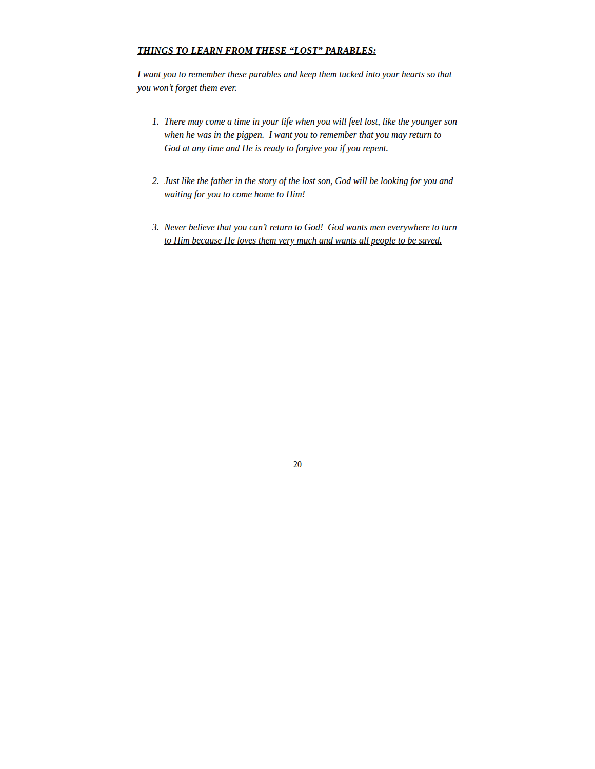THINGS TO LEARN FROM THESE “LOST” PARABLES:
I want you to remember these parables and keep them tucked into your hearts so that you won’t forget them ever.
There may come a time in your life when you will feel lost, like the younger son when he was in the pigpen. I want you to remember that you may return to God at any time and He is ready to forgive you if you repent.
Just like the father in the story of the lost son, God will be looking for you and waiting for you to come home to Him!
Never believe that you can’t return to God! God wants men everywhere to turn to Him because He loves them very much and wants all people to be saved.
20